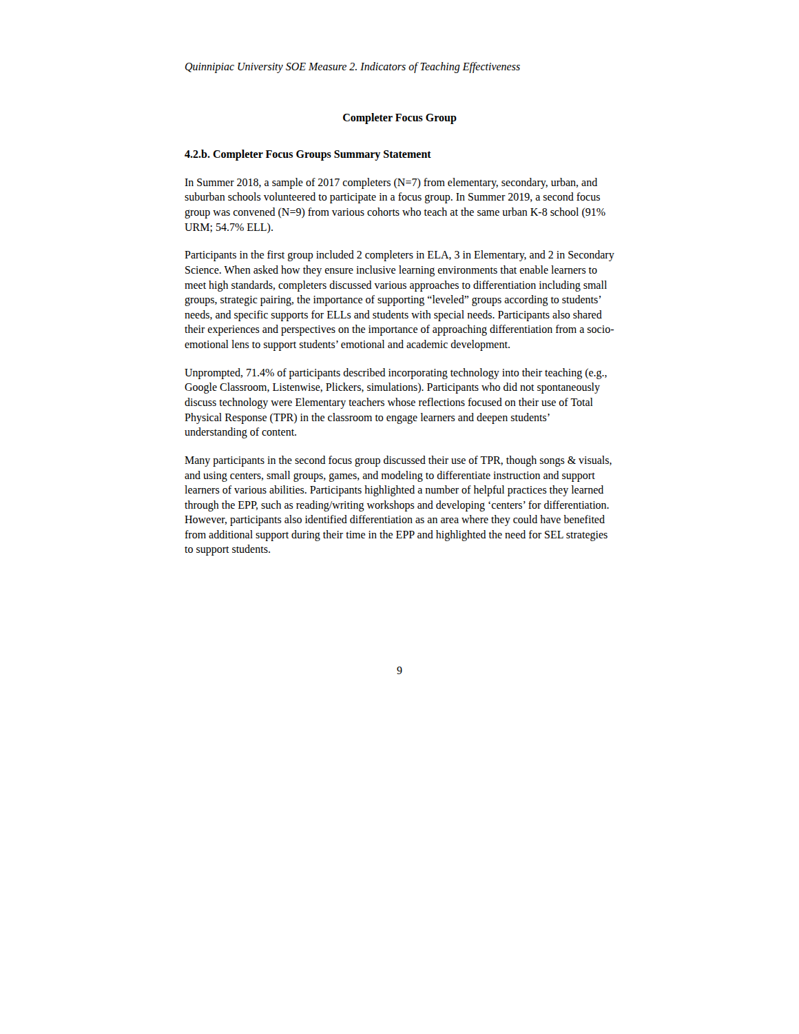Quinnipiac University SOE Measure 2. Indicators of Teaching Effectiveness
Completer Focus Group
4.2.b. Completer Focus Groups Summary Statement
In Summer 2018, a sample of 2017 completers (N=7) from elementary, secondary, urban, and suburban schools volunteered to participate in a focus group. In Summer 2019, a second focus group was convened (N=9) from various cohorts who teach at the same urban K-8 school (91% URM; 54.7% ELL).
Participants in the first group included 2 completers in ELA, 3 in Elementary, and 2 in Secondary Science. When asked how they ensure inclusive learning environments that enable learners to meet high standards, completers discussed various approaches to differentiation including small groups, strategic pairing, the importance of supporting “leveled” groups according to students’ needs, and specific supports for ELLs and students with special needs. Participants also shared their experiences and perspectives on the importance of approaching differentiation from a socio-emotional lens to support students’ emotional and academic development.
Unprompted, 71.4% of participants described incorporating technology into their teaching (e.g., Google Classroom, Listenwise, Plickers, simulations). Participants who did not spontaneously discuss technology were Elementary teachers whose reflections focused on their use of Total Physical Response (TPR) in the classroom to engage learners and deepen students’ understanding of content.
Many participants in the second focus group discussed their use of TPR, though songs & visuals, and using centers, small groups, games, and modeling to differentiate instruction and support learners of various abilities. Participants highlighted a number of helpful practices they learned through the EPP, such as reading/writing workshops and developing ‘centers’ for differentiation. However, participants also identified differentiation as an area where they could have benefited from additional support during their time in the EPP and highlighted the need for SEL strategies to support students.
9